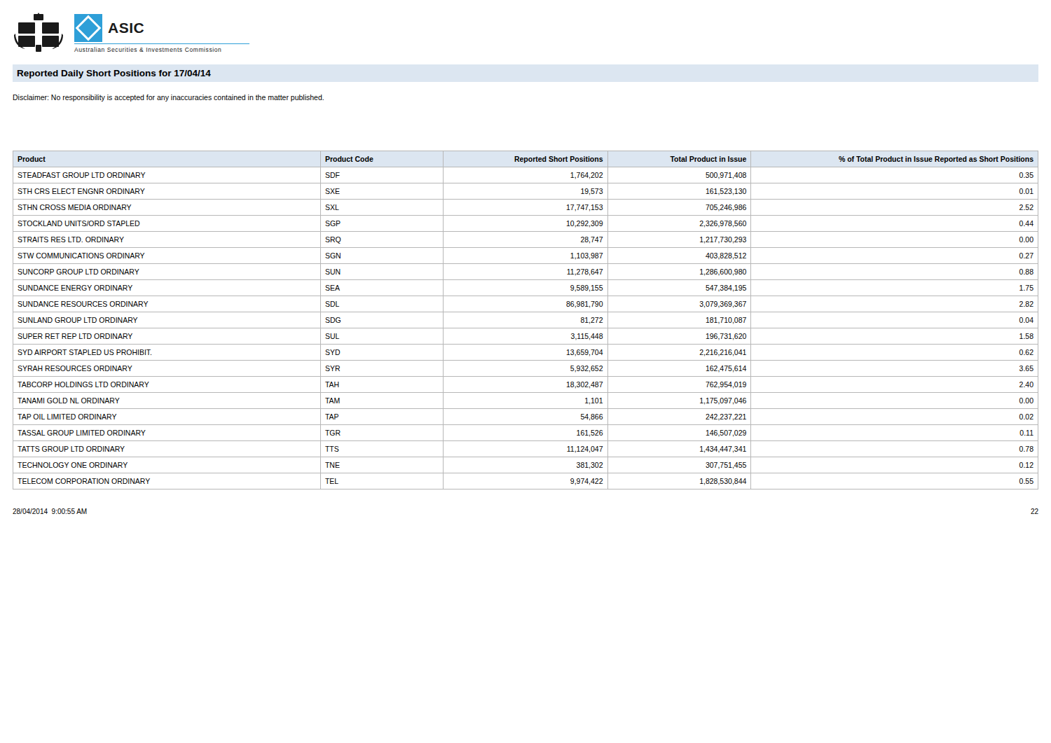ASIC
Australian Securities & Investments Commission
Reported Daily Short Positions for 17/04/14
Disclaimer: No responsibility is accepted for any inaccuracies contained in the matter published.
| Product | Product Code | Reported Short Positions | Total Product in Issue | % of Total Product in Issue Reported as Short Positions |
| --- | --- | --- | --- | --- |
| STEADFAST GROUP LTD ORDINARY | SDF | 1,764,202 | 500,971,408 | 0.35 |
| STH CRS ELECT ENGNR ORDINARY | SXE | 19,573 | 161,523,130 | 0.01 |
| STHN CROSS MEDIA ORDINARY | SXL | 17,747,153 | 705,246,986 | 2.52 |
| STOCKLAND UNITS/ORD STAPLED | SGP | 10,292,309 | 2,326,978,560 | 0.44 |
| STRAITS RES LTD. ORDINARY | SRQ | 28,747 | 1,217,730,293 | 0.00 |
| STW COMMUNICATIONS ORDINARY | SGN | 1,103,987 | 403,828,512 | 0.27 |
| SUNCORP GROUP LTD ORDINARY | SUN | 11,278,647 | 1,286,600,980 | 0.88 |
| SUNDANCE ENERGY ORDINARY | SEA | 9,589,155 | 547,384,195 | 1.75 |
| SUNDANCE RESOURCES ORDINARY | SDL | 86,981,790 | 3,079,369,367 | 2.82 |
| SUNLAND GROUP LTD ORDINARY | SDG | 81,272 | 181,710,087 | 0.04 |
| SUPER RET REP LTD ORDINARY | SUL | 3,115,448 | 196,731,620 | 1.58 |
| SYD AIRPORT STAPLED US PROHIBIT. | SYD | 13,659,704 | 2,216,216,041 | 0.62 |
| SYRAH RESOURCES ORDINARY | SYR | 5,932,652 | 162,475,614 | 3.65 |
| TABCORP HOLDINGS LTD ORDINARY | TAH | 18,302,487 | 762,954,019 | 2.40 |
| TANAMI GOLD NL ORDINARY | TAM | 1,101 | 1,175,097,046 | 0.00 |
| TAP OIL LIMITED ORDINARY | TAP | 54,866 | 242,237,221 | 0.02 |
| TASSAL GROUP LIMITED ORDINARY | TGR | 161,526 | 146,507,029 | 0.11 |
| TATTS GROUP LTD ORDINARY | TTS | 11,124,047 | 1,434,447,341 | 0.78 |
| TECHNOLOGY ONE ORDINARY | TNE | 381,302 | 307,751,455 | 0.12 |
| TELECOM CORPORATION ORDINARY | TEL | 9,974,422 | 1,828,530,844 | 0.55 |
28/04/2014 9:00:55 AM 22